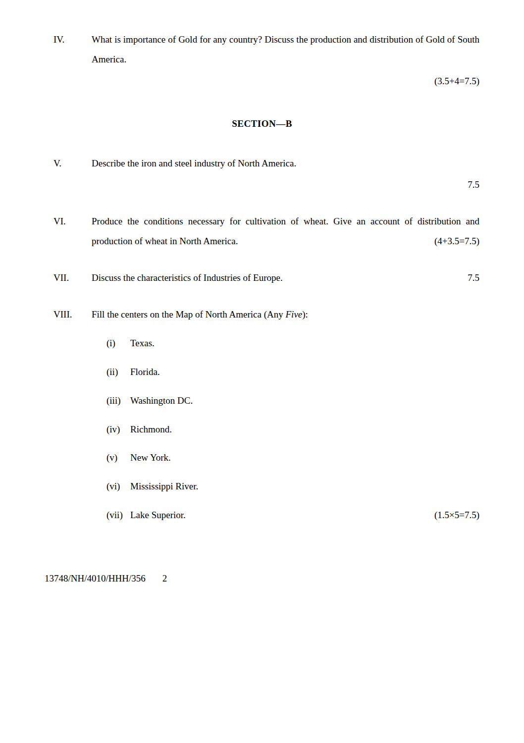IV.
What is importance of Gold for any country? Discuss the production and distribution of Gold of South America.
(3.5+4=7.5)
SECTION—B
V.
Describe the iron and steel industry of North America.
7.5
VI.
Produce the conditions necessary for cultivation of wheat. Give an account of distribution and production of wheat in North America.(4+3.5=7.5)
VII.
Discuss the characteristics of Industries of Europe.7.5
VIII.
Fill the centers on the Map of North America (Any Five):
(i)
Texas.
(ii)
Florida.
(iii)
Washington DC.
(iv)
Richmond.
(v)
New York.
(vi)
Mississippi River.
(vii)
Lake Superior.(1.5×5=7.5)
13748/NH/4010/HHH/3562